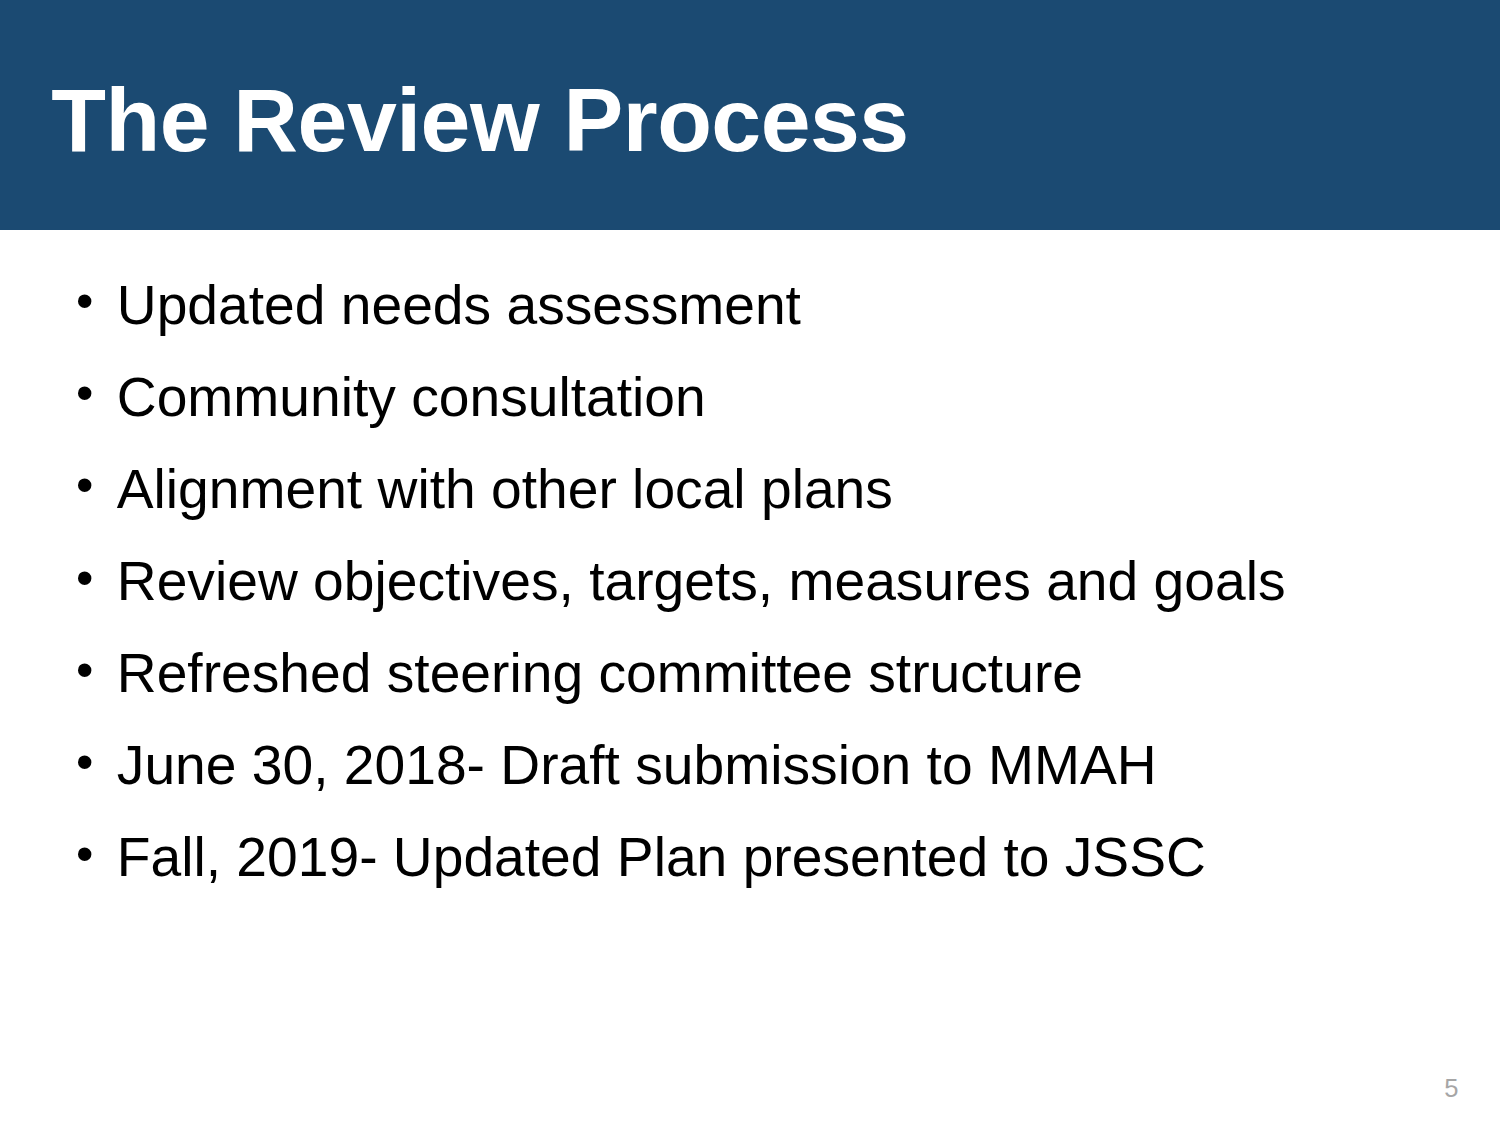The Review Process
Updated needs assessment
Community consultation
Alignment with other local plans
Review objectives, targets, measures and goals
Refreshed steering committee structure
June 30, 2018- Draft submission to MMAH
Fall, 2019- Updated Plan presented to JSSC
5